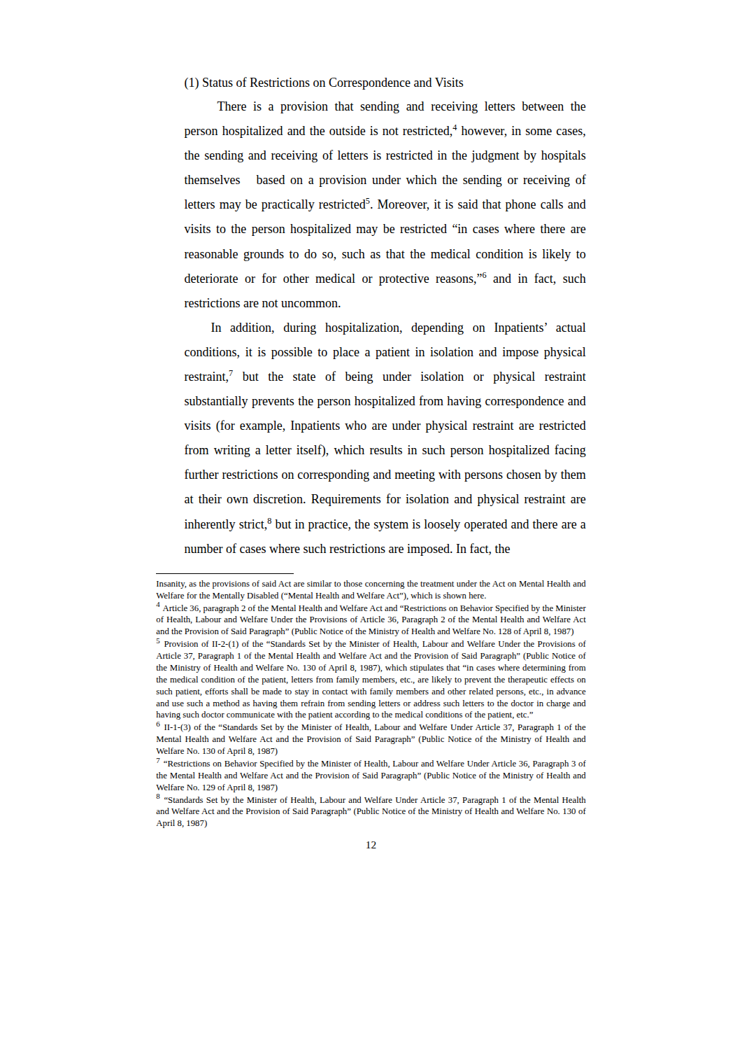(1) Status of Restrictions on Correspondence and Visits
There is a provision that sending and receiving letters between the person hospitalized and the outside is not restricted,4 however, in some cases, the sending and receiving of letters is restricted in the judgment by hospitals themselves based on a provision under which the sending or receiving of letters may be practically restricted5. Moreover, it is said that phone calls and visits to the person hospitalized may be restricted “in cases where there are reasonable grounds to do so, such as that the medical condition is likely to deteriorate or for other medical or protective reasons,”6 and in fact, such restrictions are not uncommon.
In addition, during hospitalization, depending on Inpatients’ actual conditions, it is possible to place a patient in isolation and impose physical restraint,7 but the state of being under isolation or physical restraint substantially prevents the person hospitalized from having correspondence and visits (for example, Inpatients who are under physical restraint are restricted from writing a letter itself), which results in such person hospitalized facing further restrictions on corresponding and meeting with persons chosen by them at their own discretion. Requirements for isolation and physical restraint are inherently strict,8 but in practice, the system is loosely operated and there are a number of cases where such restrictions are imposed. In fact, the
Insanity, as the provisions of said Act are similar to those concerning the treatment under the Act on Mental Health and Welfare for the Mentally Disabled (“Mental Health and Welfare Act”), which is shown here.
4 Article 36, paragraph 2 of the Mental Health and Welfare Act and “Restrictions on Behavior Specified by the Minister of Health, Labour and Welfare Under the Provisions of Article 36, Paragraph 2 of the Mental Health and Welfare Act and the Provision of Said Paragraph” (Public Notice of the Ministry of Health and Welfare No. 128 of April 8, 1987)
5 Provision of II-2-(1) of the “Standards Set by the Minister of Health, Labour and Welfare Under the Provisions of Article 37, Paragraph 1 of the Mental Health and Welfare Act and the Provision of Said Paragraph” (Public Notice of the Ministry of Health and Welfare No. 130 of April 8, 1987), which stipulates that “in cases where determining from the medical condition of the patient, letters from family members, etc., are likely to prevent the therapeutic effects on such patient, efforts shall be made to stay in contact with family members and other related persons, etc., in advance and use such a method as having them refrain from sending letters or address such letters to the doctor in charge and having such doctor communicate with the patient according to the medical conditions of the patient, etc.”
6 II-1-(3) of the “Standards Set by the Minister of Health, Labour and Welfare Under Article 37, Paragraph 1 of the Mental Health and Welfare Act and the Provision of Said Paragraph” (Public Notice of the Ministry of Health and Welfare No. 130 of April 8, 1987)
7 “Restrictions on Behavior Specified by the Minister of Health, Labour and Welfare Under Article 36, Paragraph 3 of the Mental Health and Welfare Act and the Provision of Said Paragraph” (Public Notice of the Ministry of Health and Welfare No. 129 of April 8, 1987)
8 “Standards Set by the Minister of Health, Labour and Welfare Under Article 37, Paragraph 1 of the Mental Health and Welfare Act and the Provision of Said Paragraph” (Public Notice of the Ministry of Health and Welfare No. 130 of April 8, 1987)
12